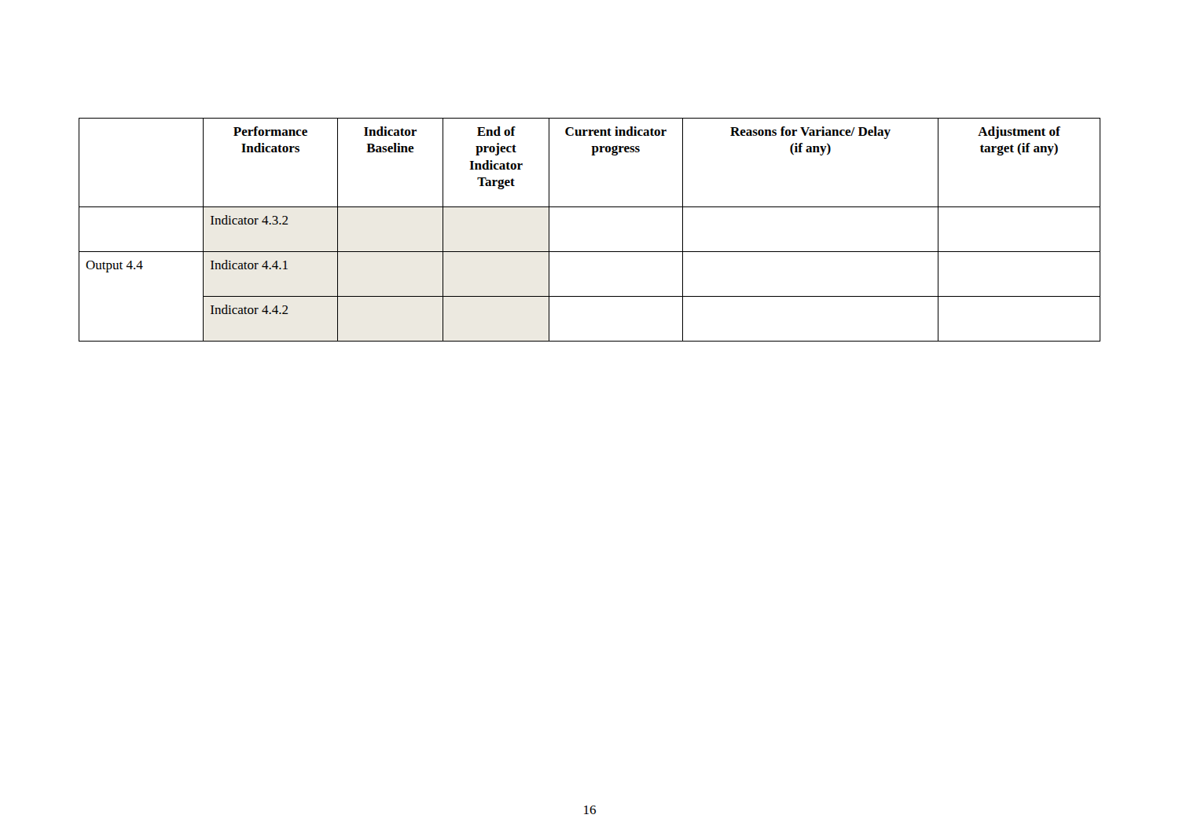| | Performance Indicators | Indicator Baseline | End of project Indicator Target | Current indicator progress | Reasons for Variance/ Delay (if any) | Adjustment of target (if any) |
| --- | --- | --- | --- | --- | --- | --- |
| | Indicator 4.3.2 | | | | | |
| Output 4.4 | Indicator 4.4.1 | | | | | |
| Indicator 4.4.2 | | | | | |
16